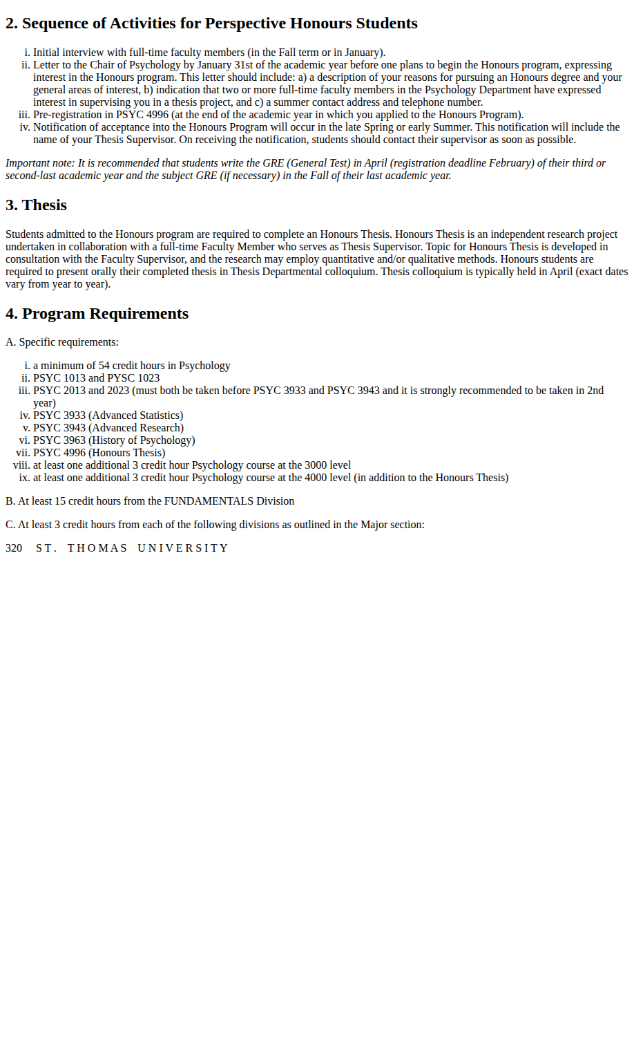2. Sequence of Activities for Perspective Honours Students
Initial interview with full-time faculty members (in the Fall term or in January).
Letter to the Chair of Psychology by January 31st of the academic year before one plans to begin the Honours program, expressing interest in the Honours program. This letter should include: a) a description of your reasons for pursuing an Honours degree and your general areas of interest, b) indication that two or more full-time faculty members in the Psychology Department have expressed interest in supervising you in a thesis project, and c) a summer contact address and telephone number.
Pre-registration in PSYC 4996 (at the end of the academic year in which you applied to the Honours Program).
Notification of acceptance into the Honours Program will occur in the late Spring or early Summer. This notification will include the name of your Thesis Supervisor. On receiving the notification, students should contact their supervisor as soon as possible.
Important note: It is recommended that students write the GRE (General Test) in April (registration deadline February) of their third or second-last academic year and the subject GRE (if necessary) in the Fall of their last academic year.
3. Thesis
Students admitted to the Honours program are required to complete an Honours Thesis. Honours Thesis is an independent research project undertaken in collaboration with a full-time Faculty Member who serves as Thesis Supervisor. Topic for Honours Thesis is developed in consultation with the Faculty Supervisor, and the research may employ quantitative and/or qualitative methods. Honours students are required to present orally their completed thesis in Thesis Departmental colloquium. Thesis colloquium is typically held in April (exact dates vary from year to year).
4. Program Requirements
A. Specific requirements:
a minimum of 54 credit hours in Psychology
PSYC 1013 and PYSC 1023
PSYC 2013 and 2023 (must both be taken before PSYC 3933 and PSYC 3943 and it is strongly recommended to be taken in 2nd year)
PSYC 3933 (Advanced Statistics)
PSYC 3943 (Advanced Research)
PSYC 3963 (History of Psychology)
PSYC 4996 (Honours Thesis)
at least one additional 3 credit hour Psychology course at the 3000 level
at least one additional 3 credit hour Psychology course at the 4000 level (in addition to the Honours Thesis)
B. At least 15 credit hours from the FUNDAMENTALS Division
C. At least 3 credit hours from each of the following divisions as outlined in the Major section:
320 S T . T H O M A S U N I V E R S I T Y